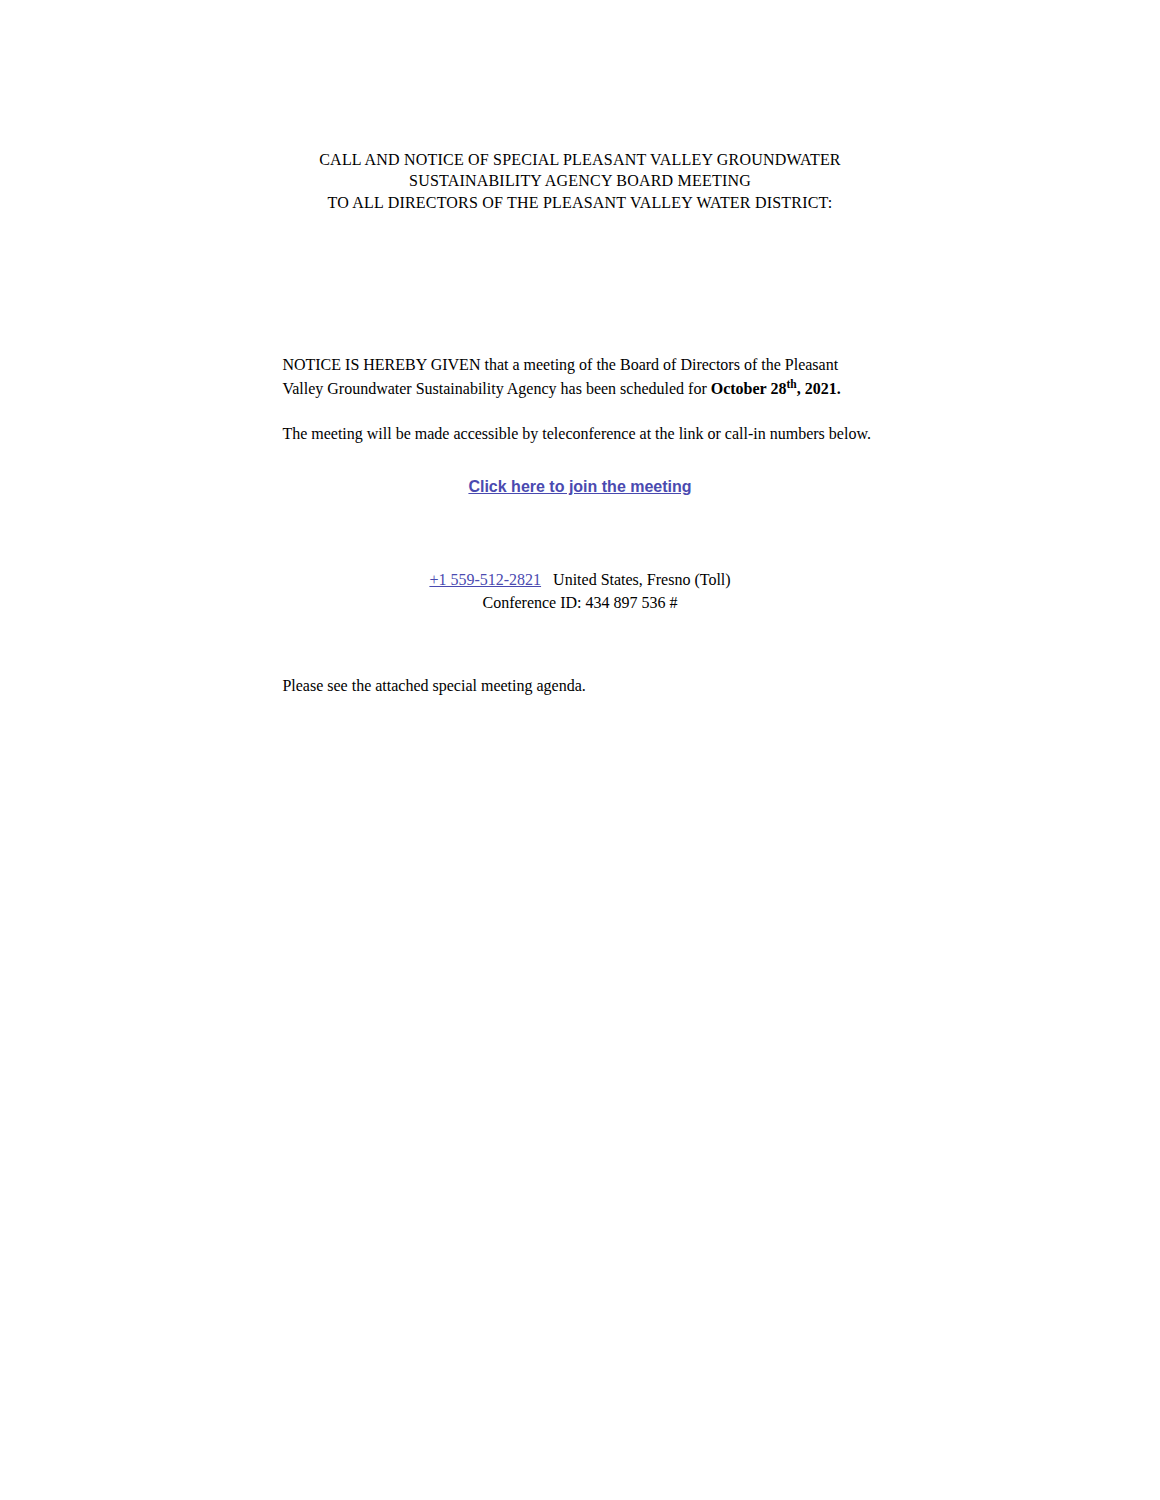Call and Notice of Special Pleasant Valley Groundwater
Sustainability Agency Board Meeting
To All Directors of the Pleasant Valley Water District:
NOTICE IS HEREBY GIVEN that a meeting of the Board of Directors of the Pleasant Valley Groundwater Sustainability Agency has been scheduled for October 28th, 2021.
The meeting will be made accessible by teleconference at the link or call-in numbers below.
Click here to join the meeting
+1 559-512-2821 United States, Fresno (Toll) Conference ID: 434 897 536 #
Please see the attached special meeting agenda.